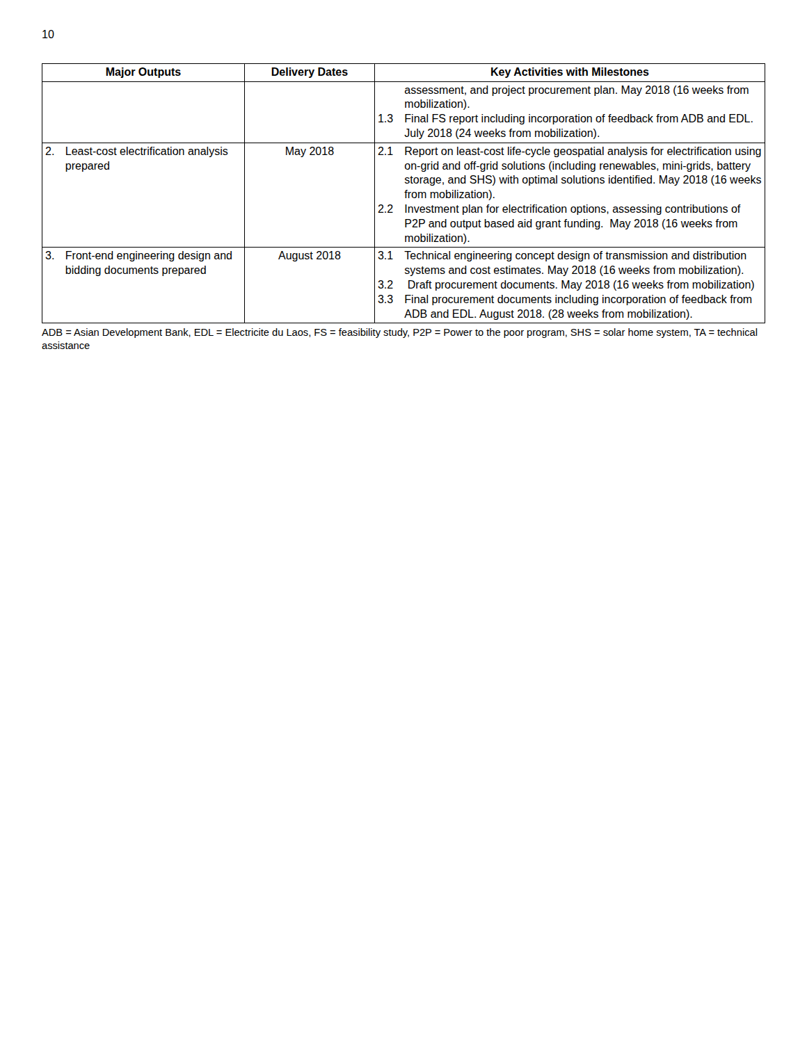10
| Major Outputs | Delivery Dates | Key Activities with Milestones |
| --- | --- | --- |
| | | assessment, and project procurement plan. May 2018 (16 weeks from mobilization). 1.3 Final FS report including incorporation of feedback from ADB and EDL. July 2018 (24 weeks from mobilization). |
| 2. Least-cost electrification analysis prepared | May 2018 | 2.1 Report on least-cost life-cycle geospatial analysis for electrification using on-grid and off-grid solutions (including renewables, mini-grids, battery storage, and SHS) with optimal solutions identified. May 2018 (16 weeks from mobilization). 2.2 Investment plan for electrification options, assessing contributions of P2P and output based aid grant funding. May 2018 (16 weeks from mobilization). |
| 3. Front-end engineering design and bidding documents prepared | August 2018 | 3.1 Technical engineering concept design of transmission and distribution systems and cost estimates. May 2018 (16 weeks from mobilization). 3.2 Draft procurement documents. May 2018 (16 weeks from mobilization) 3.3 Final procurement documents including incorporation of feedback from ADB and EDL. August 2018. (28 weeks from mobilization). |
ADB = Asian Development Bank, EDL = Electricite du Laos, FS = feasibility study, P2P = Power to the poor program, SHS = solar home system, TA = technical assistance